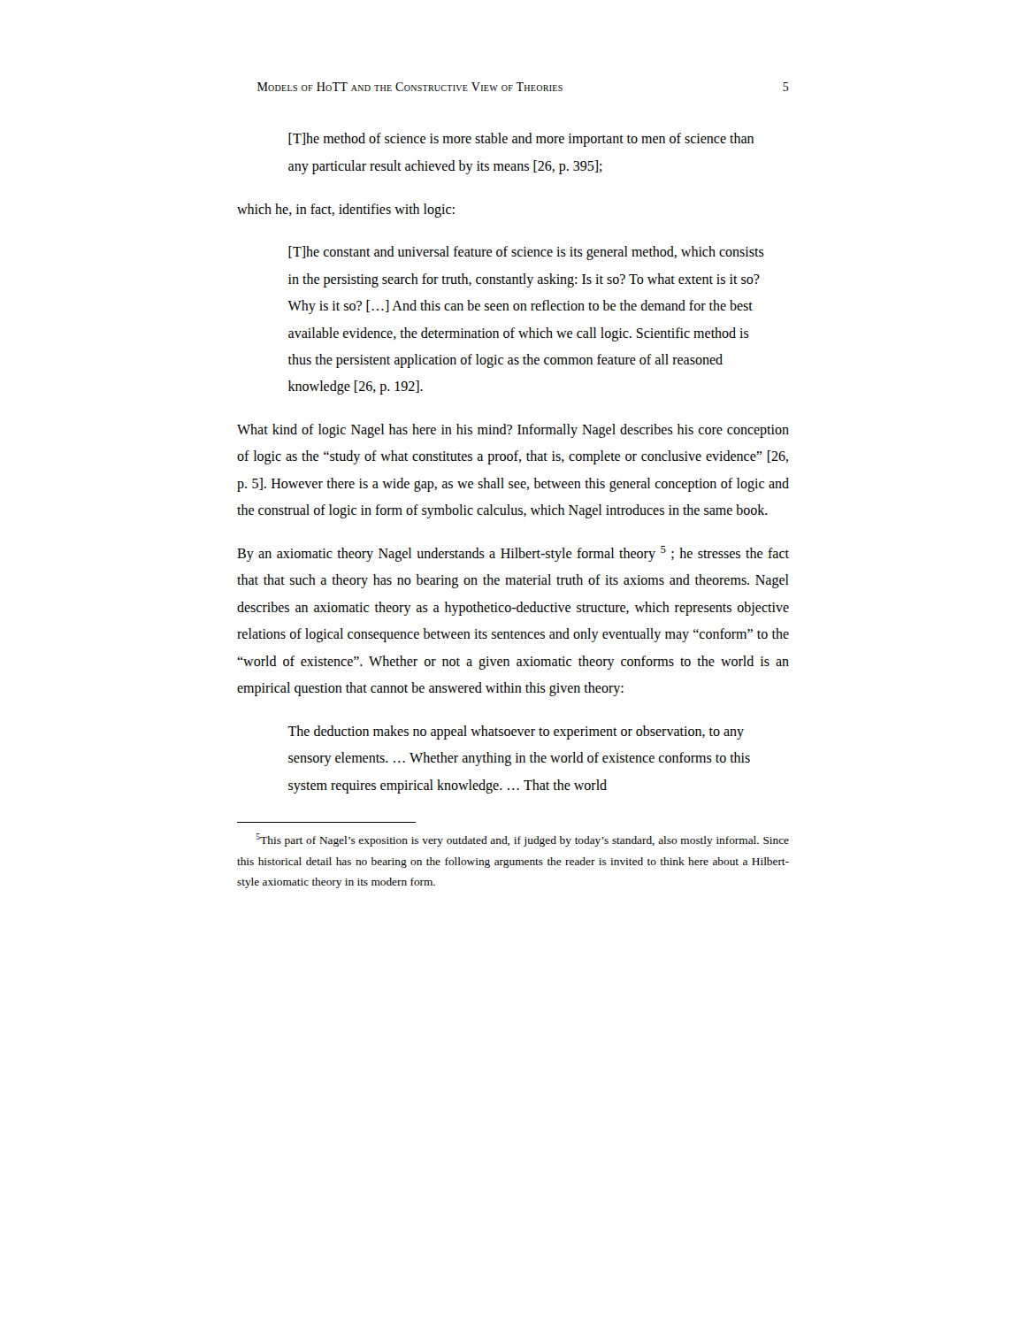Models of HoTT and the Constructive View of Theories 5
[T]he method of science is more stable and more important to men of science than any particular result achieved by its means [26, p. 395];
which he, in fact, identifies with logic:
[T]he constant and universal feature of science is its general method, which consists in the persisting search for truth, constantly asking: Is it so? To what extent is it so? Why is it so? […] And this can be seen on reflection to be the demand for the best available evidence, the determination of which we call logic. Scientific method is thus the persistent application of logic as the common feature of all reasoned knowledge [26, p. 192].
What kind of logic Nagel has here in his mind? Informally Nagel describes his core conception of logic as the “study of what constitutes a proof, that is, complete or conclusive evidence” [26, p. 5]. However there is a wide gap, as we shall see, between this general conception of logic and the construal of logic in form of symbolic calculus, which Nagel introduces in the same book.
By an axiomatic theory Nagel understands a Hilbert-style formal theory 5 ; he stresses the fact that that such a theory has no bearing on the material truth of its axioms and theorems. Nagel describes an axiomatic theory as a hypothetico-deductive structure, which represents objective relations of logical consequence between its sentences and only eventually may “conform” to the “world of existence”. Whether or not a given axiomatic theory conforms to the world is an empirical question that cannot be answered within this given theory:
The deduction makes no appeal whatsoever to experiment or observation, to any sensory elements. … Whether anything in the world of existence conforms to this system requires empirical knowledge. … That the world
5This part of Nagel’s exposition is very outdated and, if judged by today’s standard, also mostly informal. Since this historical detail has no bearing on the following arguments the reader is invited to think here about a Hilbert-style axiomatic theory in its modern form.